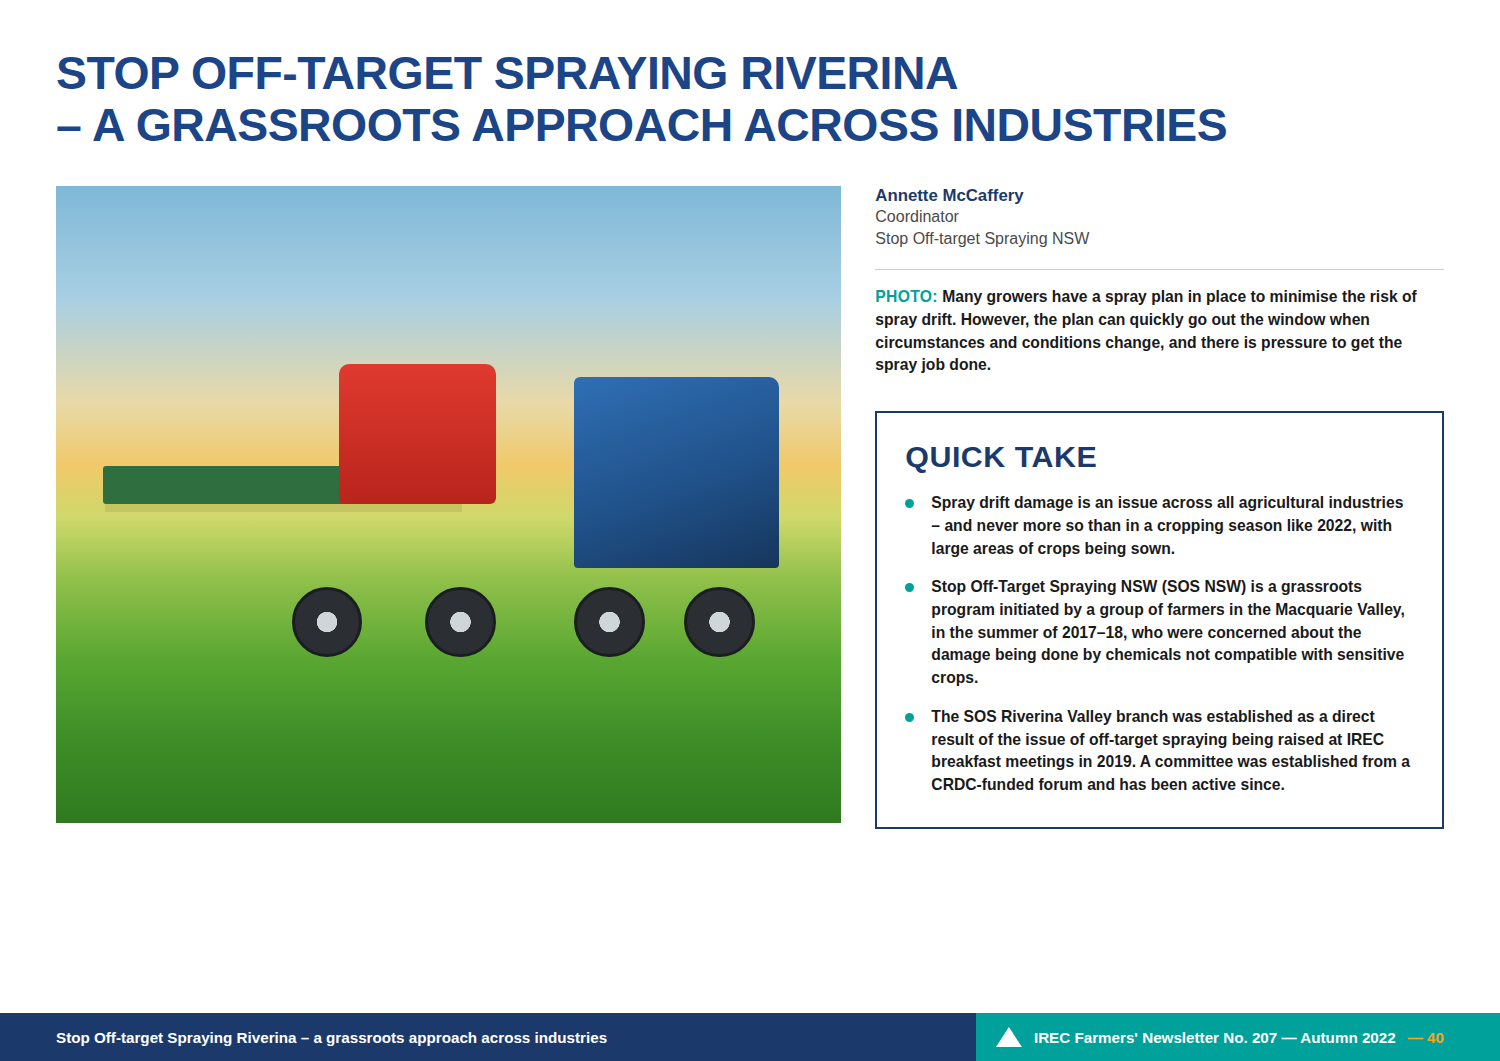Stop off-target spraying Riverina
– a grassroots approach across industries
Annette McCaffery
Coordinator
Stop Off-target Spraying NSW
PHOTO: Many growers have a spray plan in place to minimise the risk of spray drift. However, the plan can quickly go out the window when circumstances and conditions change, and there is pressure to get the spray job done.
Quick take
Spray drift damage is an issue across all agricultural industries – and never more so than in a cropping season like 2022, with large areas of crops being sown.
Stop Off-Target Spraying NSW (SOS NSW) is a grassroots program initiated by a group of farmers in the Macquarie Valley, in the summer of 2017–18, who were concerned about the damage being done by chemicals not compatible with sensitive crops.
The SOS Riverina Valley branch was established as a direct result of the issue of off-target spraying being raised at IREC breakfast meetings in 2019. A committee was established from a CRDC-funded forum and has been active since.
Stop Off-target Spraying Riverina – a grassroots approach across industries
IREC Farmers' Newsletter No. 207 — Autumn 2022 — 40